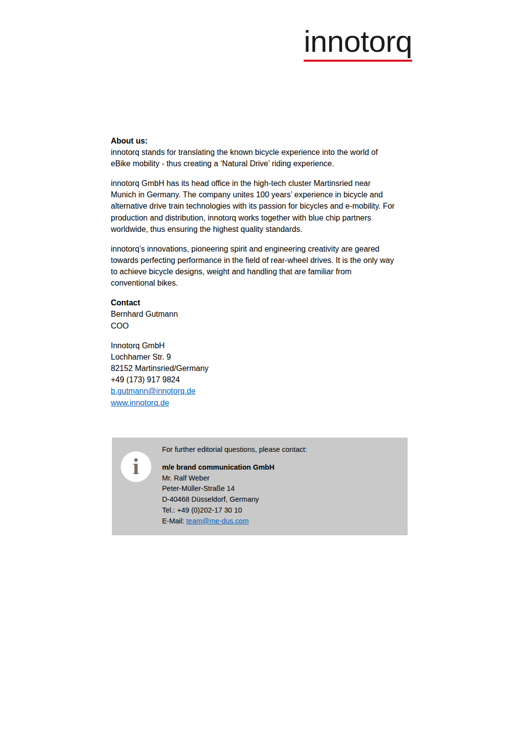innotorq
About us:
innotorq stands for translating the known bicycle experience into the world of eBike mobility - thus creating a ‘Natural Drive’ riding experience.
innotorq GmbH has its head office in the high-tech cluster Martinsried near Munich in Germany. The company unites 100 years’ experience in bicycle and alternative drive train technologies with its passion for bicycles and e-mobility. For production and distribution, innotorq works together with blue chip partners worldwide, thus ensuring the highest quality standards.
innotorq’s innovations, pioneering spirit and engineering creativity are geared towards perfecting performance in the field of rear-wheel drives. It is the only way to achieve bicycle designs, weight and handling that are familiar from conventional bikes.
Contact
Bernhard Gutmann
COO
Innotorq GmbH
Lochhamer Str. 9
82152 Martinsried/Germany
+49 (173) 917 9824
b.gutmann@innotorq.de
www.innotorq.de
i
For further editorial questions, please contact:
m/e brand communication GmbH
Mr. Ralf Weber
Peter-Müller-Straße 14
D-40468 Düsseldorf, Germany
Tel.: +49 (0)202-17 30 10
E-Mail: team@me-dus.com